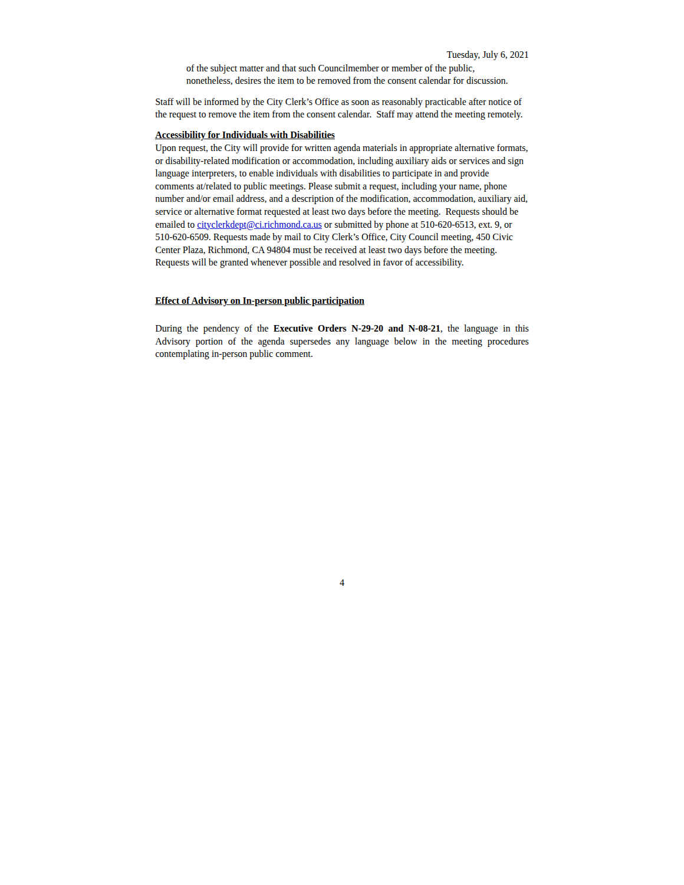Tuesday, July 6, 2021
of the subject matter and that such Councilmember or member of the public, nonetheless, desires the item to be removed from the consent calendar for discussion.
Staff will be informed by the City Clerk’s Office as soon as reasonably practicable after notice of the request to remove the item from the consent calendar. Staff may attend the meeting remotely.
Accessibility for Individuals with Disabilities
Upon request, the City will provide for written agenda materials in appropriate alternative formats, or disability-related modification or accommodation, including auxiliary aids or services and sign language interpreters, to enable individuals with disabilities to participate in and provide comments at/related to public meetings. Please submit a request, including your name, phone number and/or email address, and a description of the modification, accommodation, auxiliary aid, service or alternative format requested at least two days before the meeting. Requests should be emailed to cityclerkdept@ci.richmond.ca.us or submitted by phone at 510-620-6513, ext. 9, or 510-620-6509. Requests made by mail to City Clerk’s Office, City Council meeting, 450 Civic Center Plaza, Richmond, CA 94804 must be received at least two days before the meeting. Requests will be granted whenever possible and resolved in favor of accessibility.
Effect of Advisory on In-person public participation
During the pendency of the Executive Orders N-29-20 and N-08-21, the language in this Advisory portion of the agenda supersedes any language below in the meeting procedures contemplating in-person public comment.
4